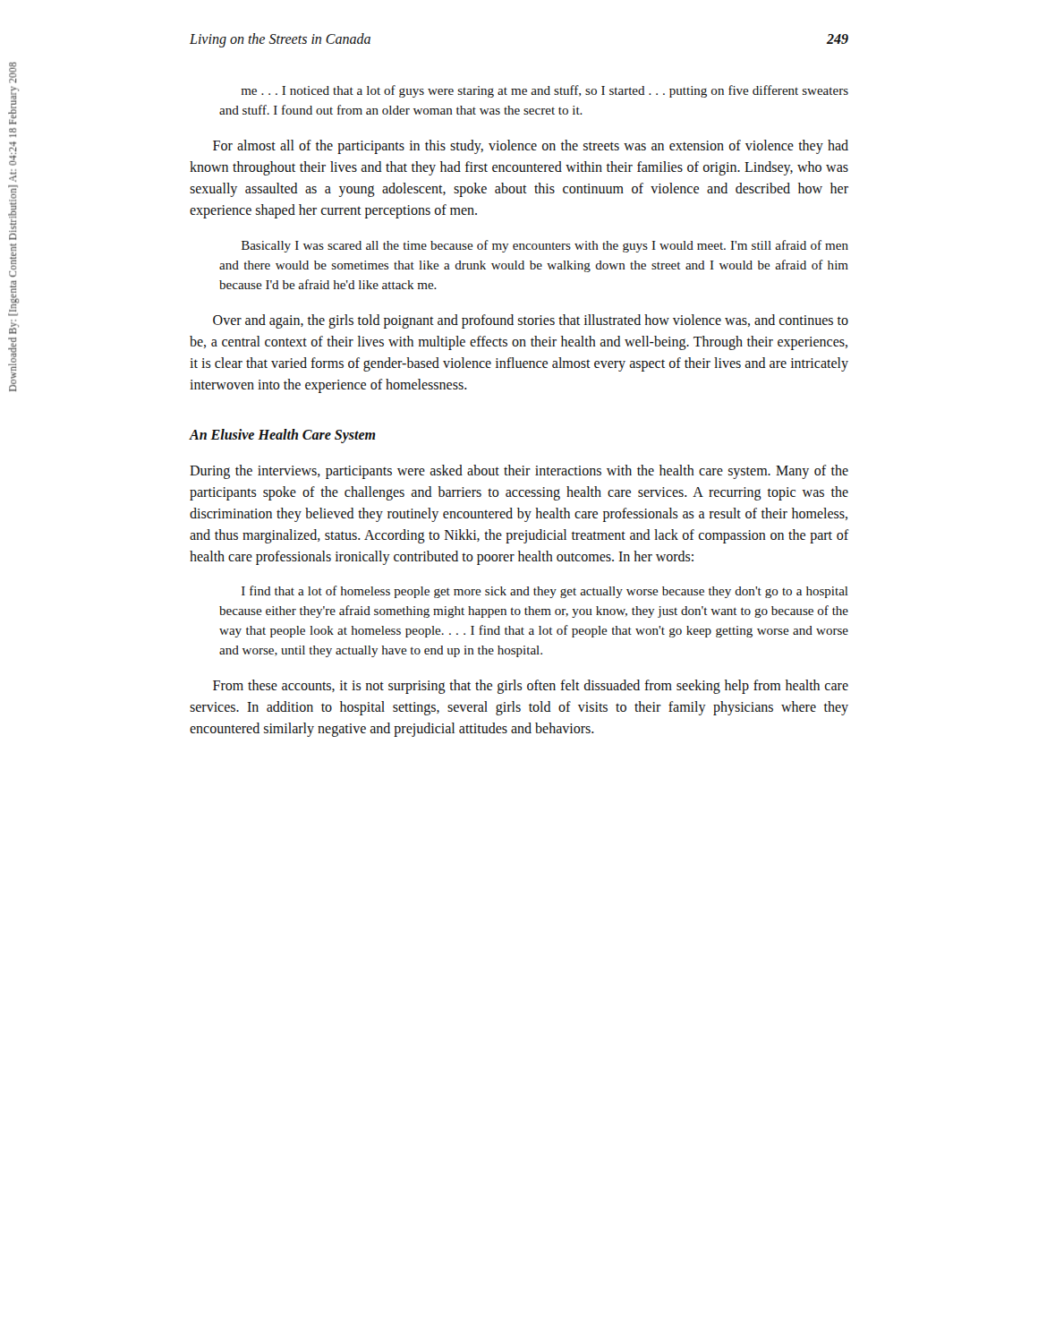Downloaded By: [Ingenta Content Distribution] At: 04:24 18 February 2008
Living on the Streets in Canada 249
me . . . I noticed that a lot of guys were staring at me and stuff, so I started . . . putting on five different sweaters and stuff. I found out from an older woman that was the secret to it.
For almost all of the participants in this study, violence on the streets was an extension of violence they had known throughout their lives and that they had first encountered within their families of origin. Lindsey, who was sexually assaulted as a young adolescent, spoke about this continuum of violence and described how her experience shaped her current perceptions of men.
Basically I was scared all the time because of my encounters with the guys I would meet. I'm still afraid of men and there would be sometimes that like a drunk would be walking down the street and I would be afraid of him because I'd be afraid he'd like attack me.
Over and again, the girls told poignant and profound stories that illustrated how violence was, and continues to be, a central context of their lives with multiple effects on their health and well-being. Through their experiences, it is clear that varied forms of gender-based violence influence almost every aspect of their lives and are intricately interwoven into the experience of homelessness.
An Elusive Health Care System
During the interviews, participants were asked about their interactions with the health care system. Many of the participants spoke of the challenges and barriers to accessing health care services. A recurring topic was the discrimination they believed they routinely encountered by health care professionals as a result of their homeless, and thus marginalized, status. According to Nikki, the prejudicial treatment and lack of compassion on the part of health care professionals ironically contributed to poorer health outcomes. In her words:
I find that a lot of homeless people get more sick and they get actually worse because they don't go to a hospital because either they're afraid something might happen to them or, you know, they just don't want to go because of the way that people look at homeless people. . . . I find that a lot of people that won't go keep getting worse and worse and worse, until they actually have to end up in the hospital.
From these accounts, it is not surprising that the girls often felt dissuaded from seeking help from health care services. In addition to hospital settings, several girls told of visits to their family physicians where they encountered similarly negative and prejudicial attitudes and behaviors.